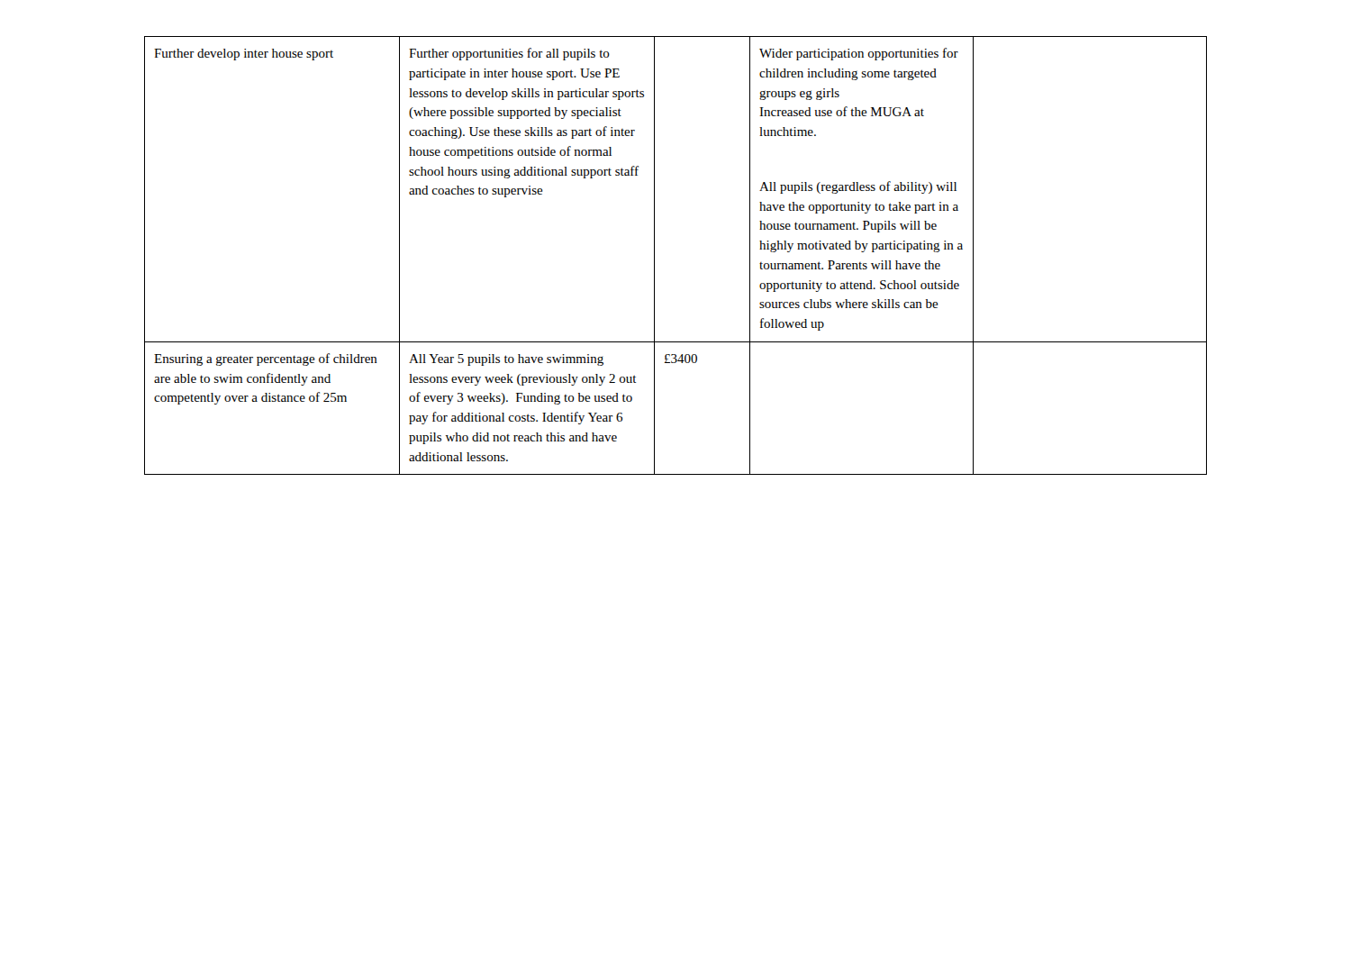| Further develop inter house sport | Further opportunities for all pupils to participate in inter house sport. Use PE lessons to develop skills in particular sports (where possible supported by specialist coaching). Use these skills as part of inter house competitions outside of normal school hours using additional support staff and coaches to supervise | | Wider participation opportunities for children including some targeted groups eg girls Increased use of the MUGA at lunchtime. All pupils (regardless of ability) will have the opportunity to take part in a house tournament. Pupils will be highly motivated by participating in a tournament. Parents will have the opportunity to attend. School outside sources clubs where skills can be followed up | |
| Ensuring a greater percentage of children are able to swim confidently and competently over a distance of 25m | All Year 5 pupils to have swimming lessons every week (previously only 2 out of every 3 weeks). Funding to be used to pay for additional costs. Identify Year 6 pupils who did not reach this and have additional lessons. | £3400 | | |